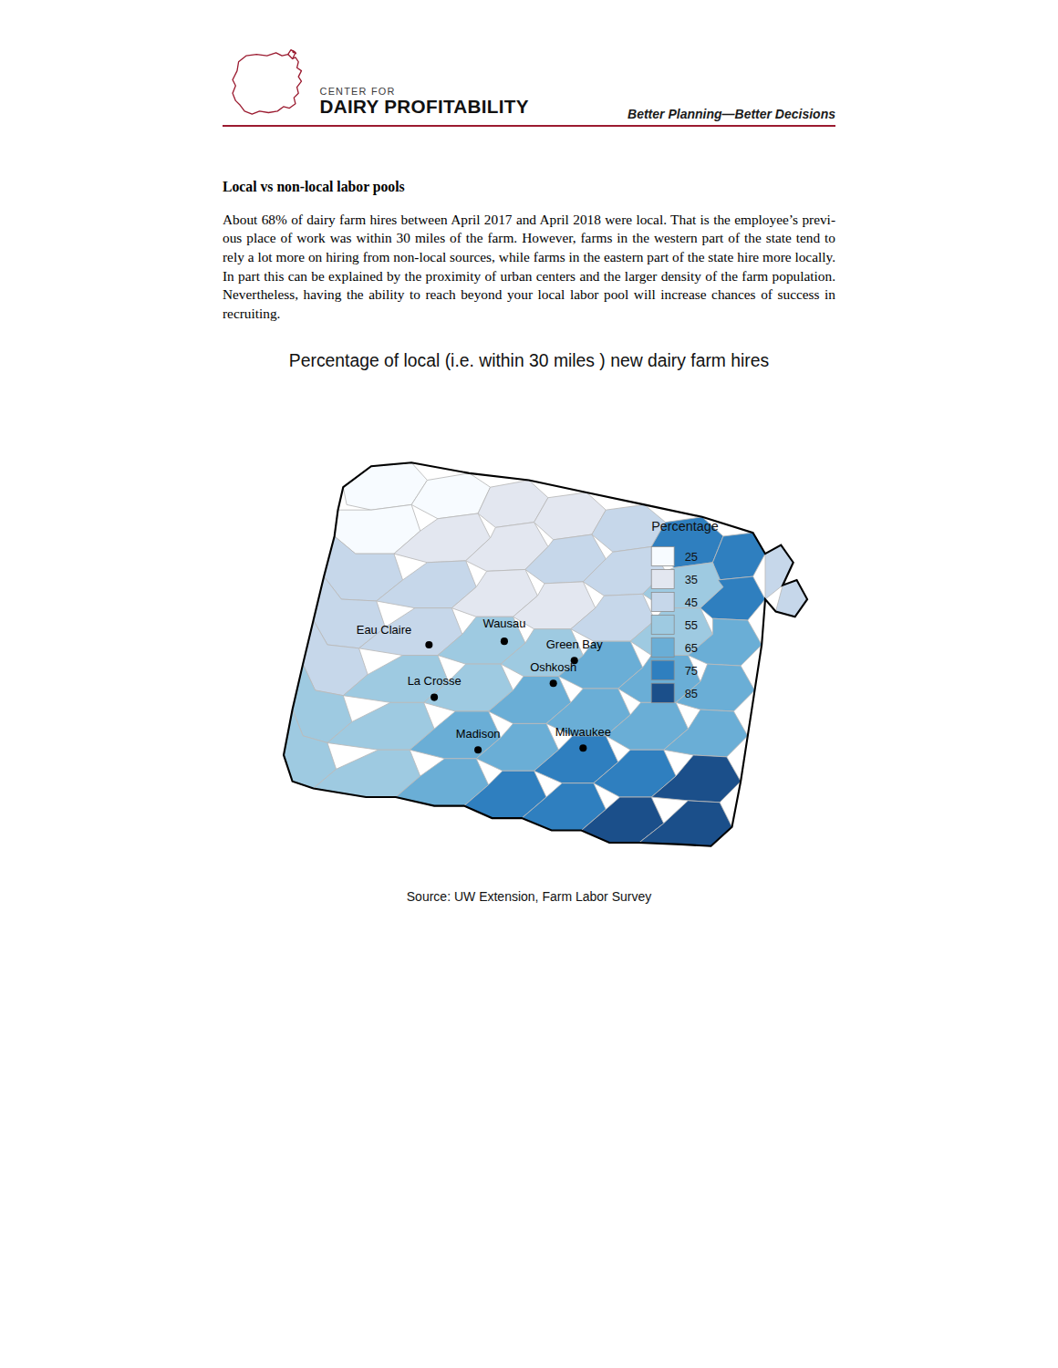CENTER FOR DAIRY PROFITABILITY
Better Planning—Better Decisions
Local vs non-local labor pools
About 68% of dairy farm hires between April 2017 and April 2018 were local. That is the employee’s previous place of work was within 30 miles of the farm. However, farms in the western part of the state tend to rely a lot more on hiring from non-local sources, while farms in the eastern part of the state hire more locally. In part this can be explained by the proximity of urban centers and the larger density of the farm population. Nevertheless, having the ability to reach beyond your local labor pool will increase chances of success in recruiting.
Percentage of local (i.e. within 30 miles ) new dairy farm hires
Eau Claire Wausau Green Bay Oshkosh La Crosse Madison Milwaukee Percentage 25 35 45 55 65 75 85
Source: UW Extension, Farm Labor Survey